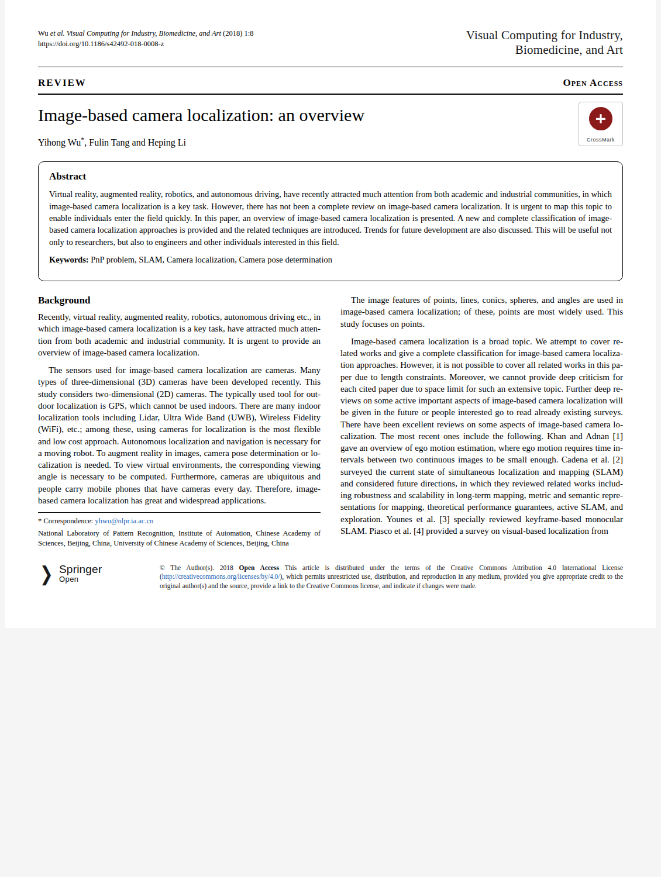Wu et al. Visual Computing for Industry, Biomedicine, and Art (2018) 1:8
https://doi.org/10.1186/s42492-018-0008-z
Visual Computing for Industry,
Biomedicine, and Art
REVIEW Open Access
CrossMark
Image-based camera localization: an overview
Yihong Wu*, Fulin Tang and Heping Li
Abstract
Virtual reality, augmented reality, robotics, and autonomous driving, have recently attracted much attention from both academic and industrial communities, in which image-based camera localization is a key task. However, there has not been a complete review on image-based camera localization. It is urgent to map this topic to enable individuals enter the field quickly. In this paper, an overview of image-based camera localization is presented. A new and complete classification of image-based camera localization approaches is provided and the related techniques are introduced. Trends for future development are also discussed. This will be useful not only to researchers, but also to engineers and other individuals interested in this field.
Keywords: PnP problem, SLAM, Camera localization, Camera pose determination
Background
Recently, virtual reality, augmented reality, robotics, autonomous driving etc., in which image-based camera localization is a key task, have attracted much attention from both academic and industrial community. It is urgent to provide an overview of image-based camera localization.
The sensors used for image-based camera localization are cameras. Many types of three-dimensional (3D) cameras have been developed recently. This study considers two-dimensional (2D) cameras. The typically used tool for outdoor localization is GPS, which cannot be used indoors. There are many indoor localization tools including Lidar, Ultra Wide Band (UWB), Wireless Fidelity (WiFi), etc.; among these, using cameras for localization is the most flexible and low cost approach. Autonomous localization and navigation is necessary for a moving robot. To augment reality in images, camera pose determination or localization is needed. To view virtual environments, the corresponding viewing angle is necessary to be computed. Furthermore, cameras are ubiquitous and people carry mobile phones that have cameras every day. Therefore, image-based camera localization has great and widespread applications.
* Correspondence: yhwu@nlpr.ia.ac.cn
National Laboratory of Pattern Recognition, Institute of Automation, Chinese Academy of Sciences, Beijing, China, University of Chinese Academy of Sciences, Beijing, China
The image features of points, lines, conics, spheres, and angles are used in image-based camera localization; of these, points are most widely used. This study focuses on points.
Image-based camera localization is a broad topic. We attempt to cover related works and give a complete classification for image-based camera localization approaches. However, it is not possible to cover all related works in this paper due to length constraints. Moreover, we cannot provide deep criticism for each cited paper due to space limit for such an extensive topic. Further deep reviews on some active important aspects of image-based camera localization will be given in the future or people interested go to read already existing surveys. There have been excellent reviews on some aspects of image-based camera localization. The most recent ones include the following. Khan and Adnan [1] gave an overview of ego motion estimation, where ego motion requires time intervals between two continuous images to be small enough. Cadena et al. [2] surveyed the current state of simultaneous localization and mapping (SLAM) and considered future directions, in which they reviewed related works including robustness and scalability in long-term mapping, metric and semantic representations for mapping, theoretical performance guarantees, active SLAM, and exploration. Younes et al. [3] specially reviewed keyframe-based monocular SLAM. Piasco et al. [4] provided a survey on visual-based localization from
❯ SpringerOpen
© The Author(s). 2018 Open Access This article is distributed under the terms of the Creative Commons Attribution 4.0 International License (http://creativecommons.org/licenses/by/4.0/), which permits unrestricted use, distribution, and reproduction in any medium, provided you give appropriate credit to the original author(s) and the source, provide a link to the Creative Commons license, and indicate if changes were made.